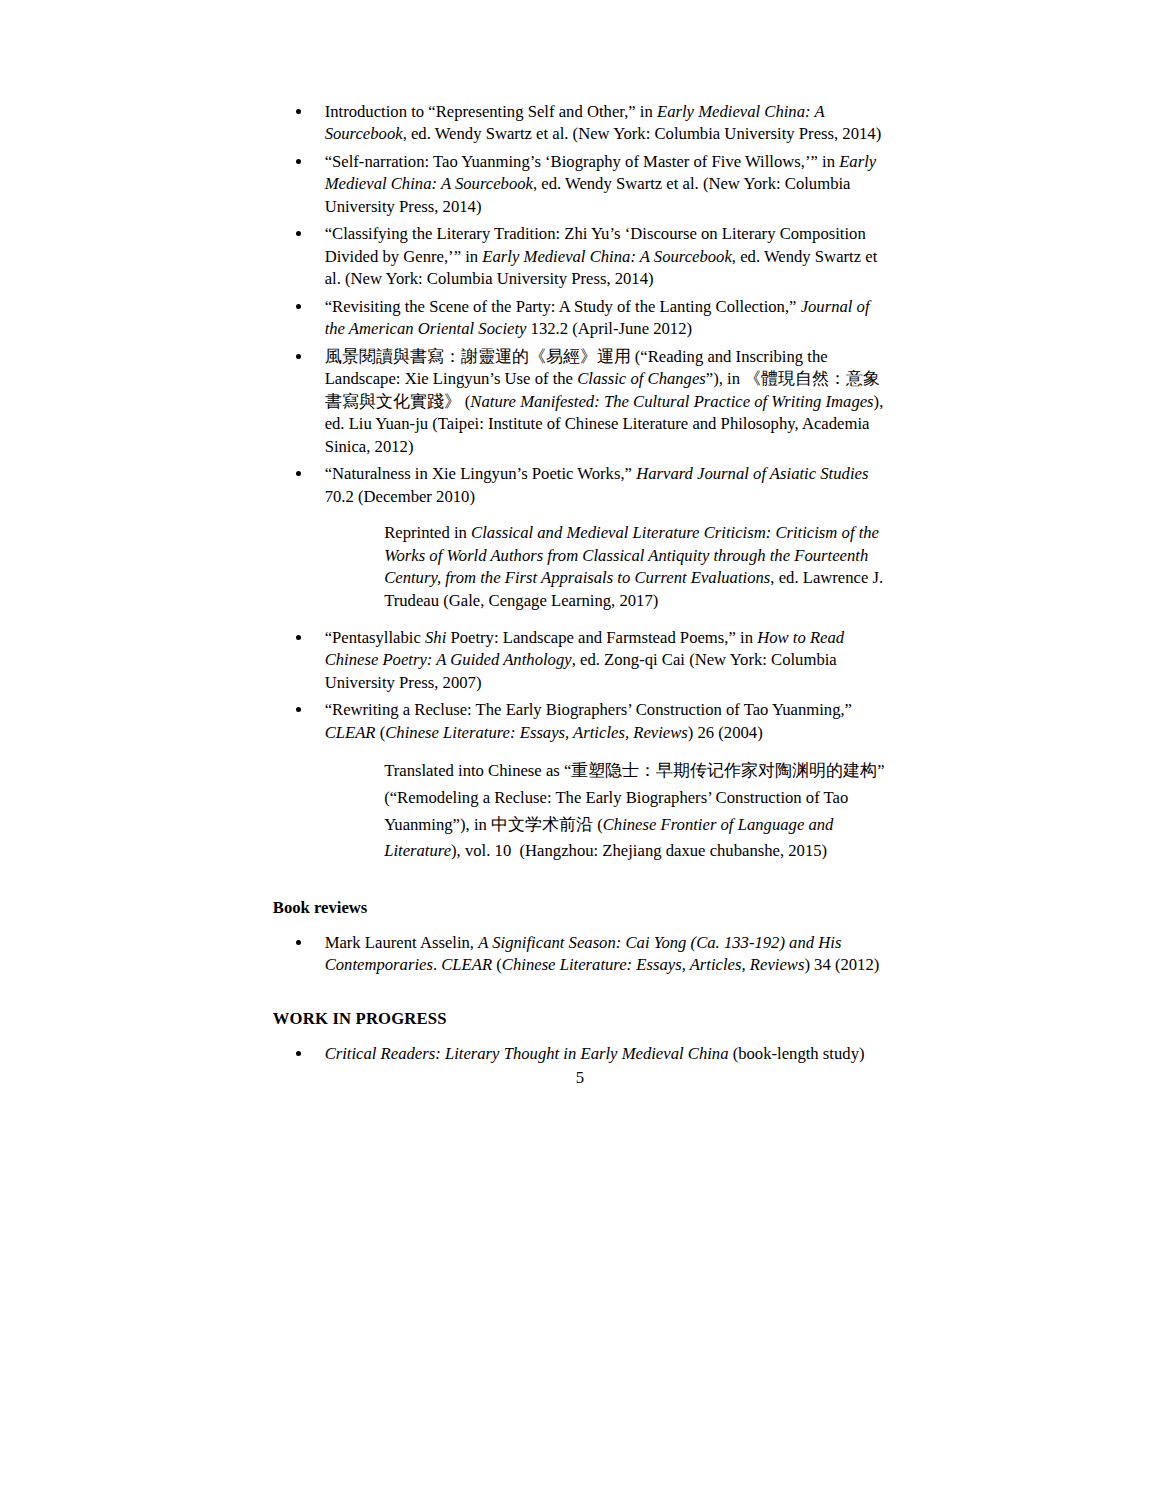Introduction to “Representing Self and Other,” in Early Medieval China: A Sourcebook, ed. Wendy Swartz et al. (New York: Columbia University Press, 2014)
“Self-narration: Tao Yuanming’s ‘Biography of Master of Five Willows,’” in Early Medieval China: A Sourcebook, ed. Wendy Swartz et al. (New York: Columbia University Press, 2014)
“Classifying the Literary Tradition: Zhi Yu’s ‘Discourse on Literary Composition Divided by Genre,’” in Early Medieval China: A Sourcebook, ed. Wendy Swartz et al. (New York: Columbia University Press, 2014)
“Revisiting the Scene of the Party: A Study of the Lanting Collection,” Journal of the American Oriental Society 132.2 (April-June 2012)
風景閱讀與書寫：謝靈運的《易經》運用 (“Reading and Inscribing the Landscape: Xie Lingyun’s Use of the Classic of Changes”), in 《體現自然：意象書寫與文化實踐》 (Nature Manifested: The Cultural Practice of Writing Images), ed. Liu Yuan-ju (Taipei: Institute of Chinese Literature and Philosophy, Academia Sinica, 2012)
“Naturalness in Xie Lingyun’s Poetic Works,” Harvard Journal of Asiatic Studies 70.2 (December 2010)
Reprinted in Classical and Medieval Literature Criticism: Criticism of the Works of World Authors from Classical Antiquity through the Fourteenth Century, from the First Appraisals to Current Evaluations, ed. Lawrence J. Trudeau (Gale, Cengage Learning, 2017)
“Pentasyllabic Shi Poetry: Landscape and Farmstead Poems,” in How to Read Chinese Poetry: A Guided Anthology, ed. Zong-qi Cai (New York: Columbia University Press, 2007)
“Rewriting a Recluse: The Early Biographers’ Construction of Tao Yuanming,” CLEAR (Chinese Literature: Essays, Articles, Reviews) 26 (2004)
Translated into Chinese as “重塑隐士：早期传记作家对陶渊明的建构” (“Remodeling a Recluse: The Early Biographers’ Construction of Tao Yuanming”), in 中文学术前沿 (Chinese Frontier of Language and Literature), vol. 10 (Hangzhou: Zhejiang daxue chubanshe, 2015)
Book reviews
Mark Laurent Asselin, A Significant Season: Cai Yong (Ca. 133-192) and His Contemporaries. CLEAR (Chinese Literature: Essays, Articles, Reviews) 34 (2012)
WORK IN PROGRESS
Critical Readers: Literary Thought in Early Medieval China (book-length study)
5